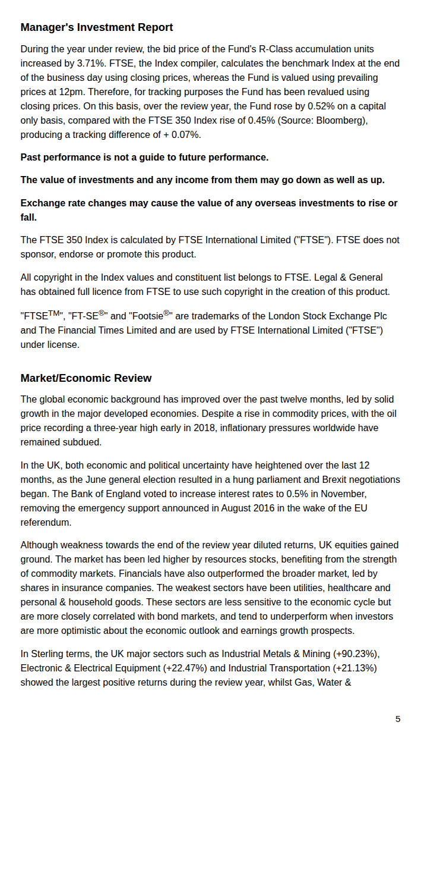Manager's Investment Report
During the year under review, the bid price of the Fund's R-Class accumulation units increased by 3.71%. FTSE, the Index compiler, calculates the benchmark Index at the end of the business day using closing prices, whereas the Fund is valued using prevailing prices at 12pm. Therefore, for tracking purposes the Fund has been revalued using closing prices. On this basis, over the review year, the Fund rose by 0.52% on a capital only basis, compared with the FTSE 350 Index rise of 0.45% (Source: Bloomberg), producing a tracking difference of + 0.07%.
Past performance is not a guide to future performance.
The value of investments and any income from them may go down as well as up.
Exchange rate changes may cause the value of any overseas investments to rise or fall.
The FTSE 350 Index is calculated by FTSE International Limited ("FTSE"). FTSE does not sponsor, endorse or promote this product.
All copyright in the Index values and constituent list belongs to FTSE. Legal & General has obtained full licence from FTSE to use such copyright in the creation of this product.
"FTSETM", "FT-SE®" and "Footsie®" are trademarks of the London Stock Exchange Plc and The Financial Times Limited and are used by FTSE International Limited ("FTSE") under license.
Market/Economic Review
The global economic background has improved over the past twelve months, led by solid growth in the major developed economies. Despite a rise in commodity prices, with the oil price recording a three-year high early in 2018, inflationary pressures worldwide have remained subdued.
In the UK, both economic and political uncertainty have heightened over the last 12 months, as the June general election resulted in a hung parliament and Brexit negotiations began. The Bank of England voted to increase interest rates to 0.5% in November, removing the emergency support announced in August 2016 in the wake of the EU referendum.
Although weakness towards the end of the review year diluted returns, UK equities gained ground. The market has been led higher by resources stocks, benefiting from the strength of commodity markets. Financials have also outperformed the broader market, led by shares in insurance companies. The weakest sectors have been utilities, healthcare and personal & household goods. These sectors are less sensitive to the economic cycle but are more closely correlated with bond markets, and tend to underperform when investors are more optimistic about the economic outlook and earnings growth prospects.
In Sterling terms, the UK major sectors such as Industrial Metals & Mining (+90.23%), Electronic & Electrical Equipment (+22.47%) and Industrial Transportation (+21.13%) showed the largest positive returns during the review year, whilst Gas, Water &
5